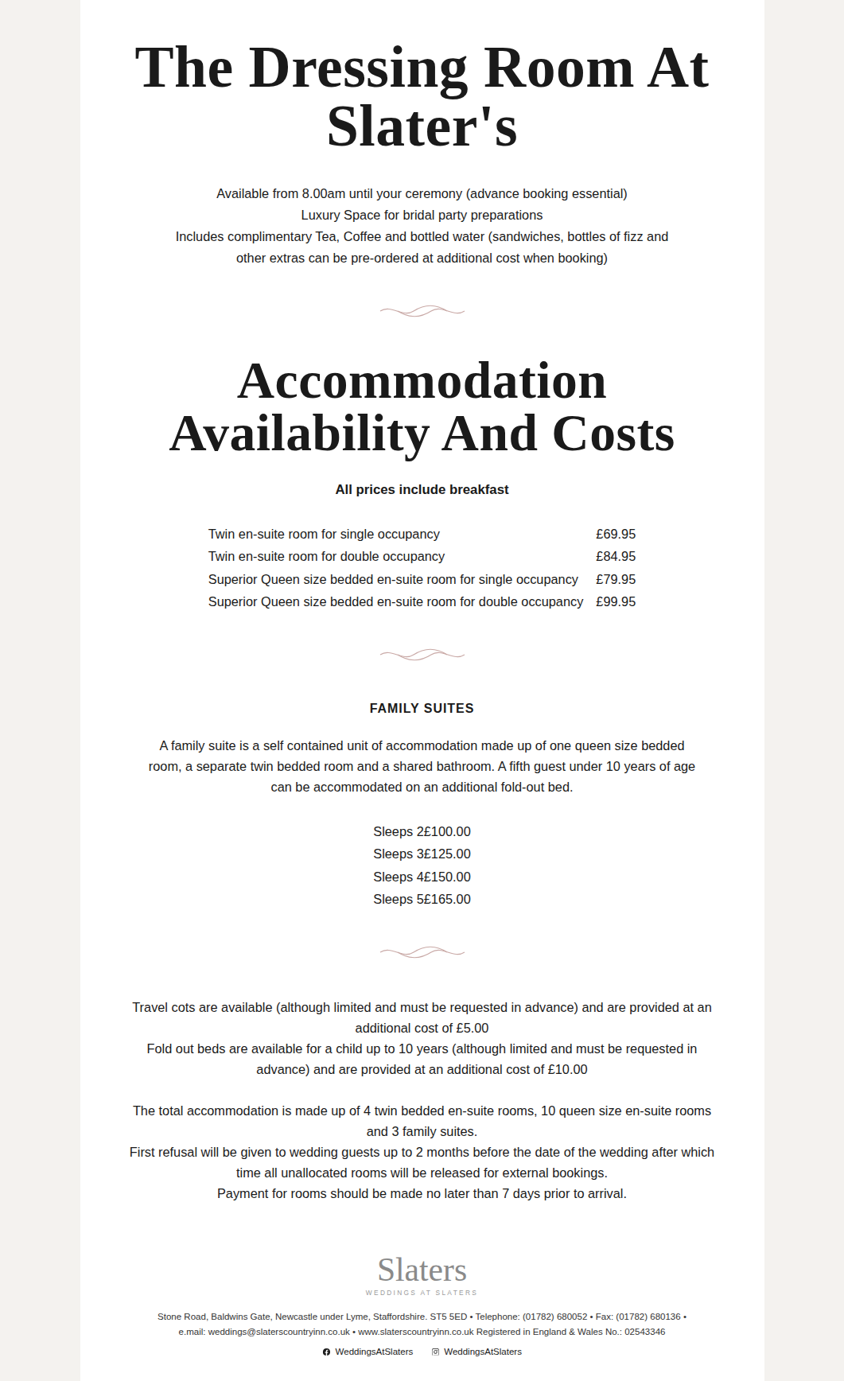The Dressing Room At Slater's
Available from 8.00am until your ceremony (advance booking essential)
Luxury Space for bridal party preparations
Includes complimentary Tea, Coffee and bottled water (sandwiches, bottles of fizz and other extras can be pre-ordered at additional cost when booking)
Accommodation Availability And Costs
All prices include breakfast
Twin en-suite room for single occupancy£69.95
Twin en-suite room for double occupancy£84.95
Superior Queen size bedded en-suite room for single occupancy£79.95
Superior Queen size bedded en-suite room for double occupancy£99.95
FAMILY SUITES
A family suite is a self contained unit of accommodation made up of one queen size bedded room, a separate twin bedded room and a shared bathroom. A fifth guest under 10 years of age can be accommodated on an additional fold-out bed.
Sleeps 2£100.00
Sleeps 3£125.00
Sleeps 4£150.00
Sleeps 5£165.00
Travel cots are available (although limited and must be requested in advance) and are provided at an additional cost of £5.00
Fold out beds are available for a child up to 10 years (although limited and must be requested in advance) and are provided at an additional cost of £10.00
The total accommodation is made up of 4 twin bedded en-suite rooms, 10 queen size en-suite rooms and 3 family suites.
First refusal will be given to wedding guests up to 2 months before the date of the wedding after which time all unallocated rooms will be released for external bookings.
Payment for rooms should be made no later than 7 days prior to arrival.
Slaters
Weddings at Slaters
Stone Road, Baldwins Gate, Newcastle under Lyme, Staffordshire. ST5 5ED • Telephone: (01782) 680052 • Fax: (01782) 680136 •
e.mail: weddings@slaterscountryinn.co.uk • www.slaterscountryinn.co.uk Registered in England & Wales No.: 02543346
WeddingsAtSlaters WeddingsAtSlaters